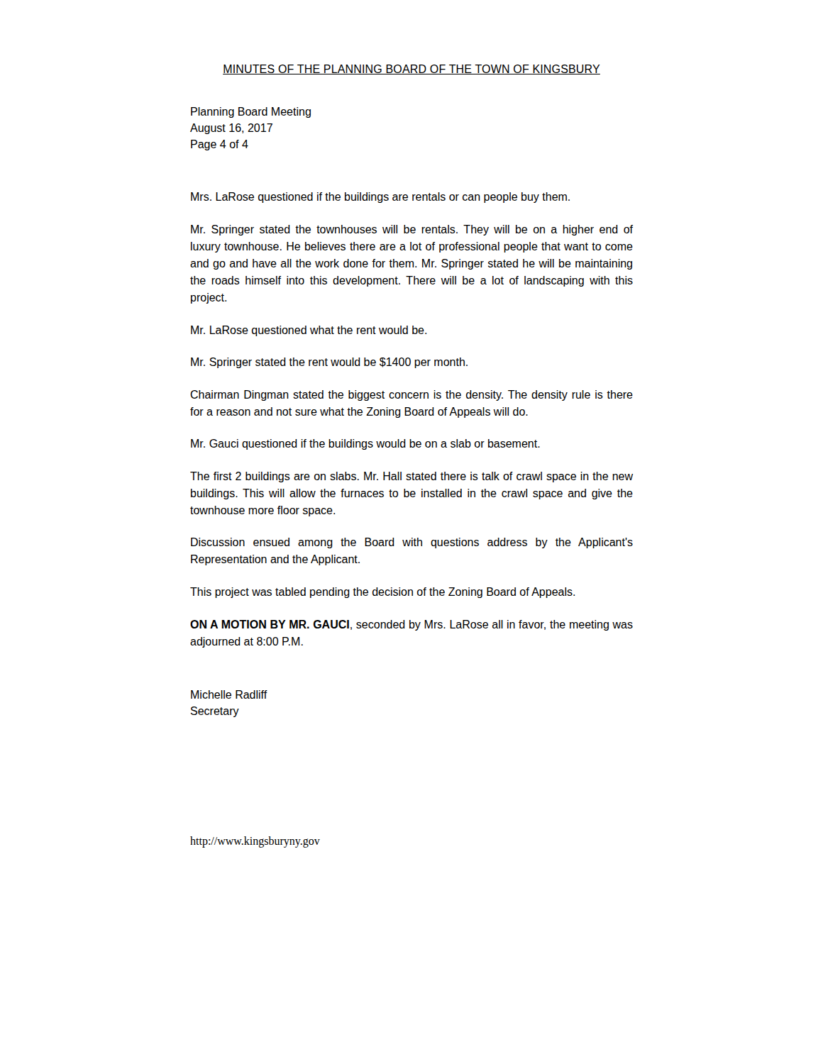MINUTES OF THE PLANNING BOARD OF THE TOWN OF KINGSBURY
Planning Board Meeting
August 16, 2017
Page 4 of 4
Mrs. LaRose questioned if the buildings are rentals or can people buy them.
Mr. Springer stated the townhouses will be rentals. They will be on a higher end of luxury townhouse. He believes there are a lot of professional people that want to come and go and have all the work done for them. Mr. Springer stated he will be maintaining the roads himself into this development. There will be a lot of landscaping with this project.
Mr. LaRose questioned what the rent would be.
Mr. Springer stated the rent would be $1400 per month.
Chairman Dingman stated the biggest concern is the density. The density rule is there for a reason and not sure what the Zoning Board of Appeals will do.
Mr. Gauci questioned if the buildings would be on a slab or basement.
The first 2 buildings are on slabs. Mr. Hall stated there is talk of crawl space in the new buildings. This will allow the furnaces to be installed in the crawl space and give the townhouse more floor space.
Discussion ensued among the Board with questions address by the Applicant's Representation and the Applicant.
This project was tabled pending the decision of the Zoning Board of Appeals.
ON A MOTION BY MR. GAUCI, seconded by Mrs. LaRose all in favor, the meeting was adjourned at 8:00 P.M.
Michelle Radliff
Secretary
http://www.kingsburyny.gov